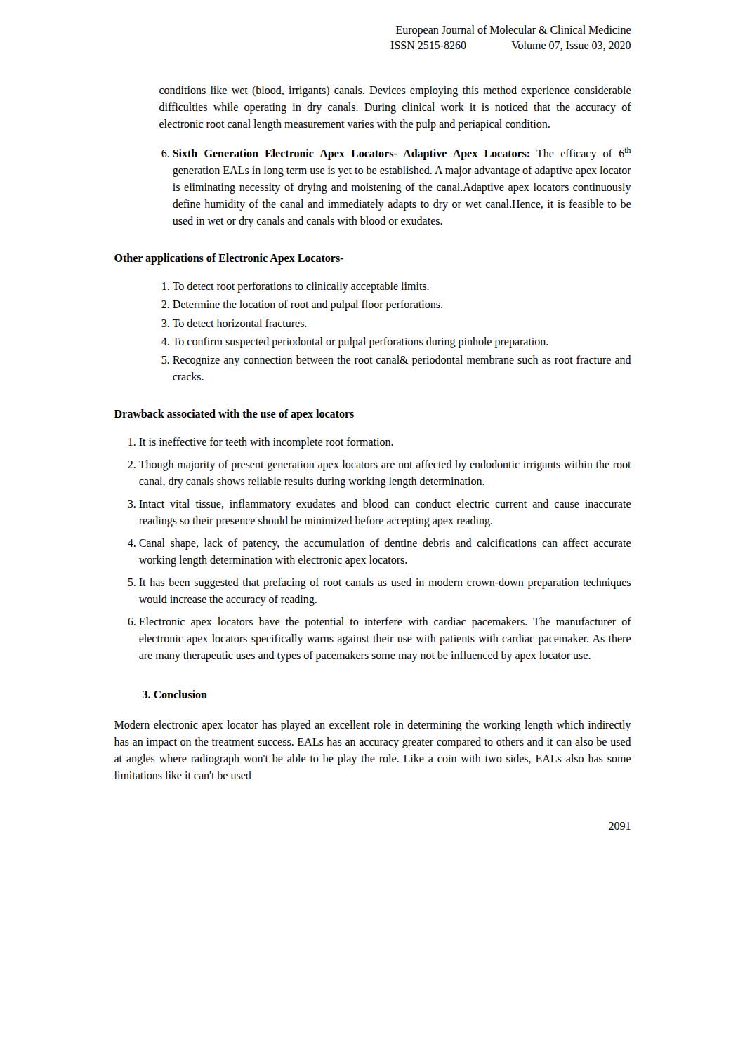European Journal of Molecular & Clinical Medicine ISSN 2515-8260 Volume 07, Issue 03, 2020
conditions like wet (blood, irrigants) canals. Devices employing this method experience considerable difficulties while operating in dry canals. During clinical work it is noticed that the accuracy of electronic root canal length measurement varies with the pulp and periapical condition.
Sixth Generation Electronic Apex Locators- Adaptive Apex Locators: The efficacy of 6th generation EALs in long term use is yet to be established. A major advantage of adaptive apex locator is eliminating necessity of drying and moistening of the canal.Adaptive apex locators continuously define humidity of the canal and immediately adapts to dry or wet canal.Hence, it is feasible to be used in wet or dry canals and canals with blood or exudates.
Other applications of Electronic Apex Locators-
To detect root perforations to clinically acceptable limits.
Determine the location of root and pulpal floor perforations.
To detect horizontal fractures.
To confirm suspected periodontal or pulpal perforations during pinhole preparation.
Recognize any connection between the root canal& periodontal membrane such as root fracture and cracks.
Drawback associated with the use of apex locators
It is ineffective for teeth with incomplete root formation.
Though majority of present generation apex locators are not affected by endodontic irrigants within the root canal, dry canals shows reliable results during working length determination.
Intact vital tissue, inflammatory exudates and blood can conduct electric current and cause inaccurate readings so their presence should be minimized before accepting apex reading.
Canal shape, lack of patency, the accumulation of dentine debris and calcifications can affect accurate working length determination with electronic apex locators.
It has been suggested that prefacing of root canals as used in modern crown-down preparation techniques would increase the accuracy of reading.
Electronic apex locators have the potential to interfere with cardiac pacemakers. The manufacturer of electronic apex locators specifically warns against their use with patients with cardiac pacemaker. As there are many therapeutic uses and types of pacemakers some may not be influenced by apex locator use.
3. Conclusion
Modern electronic apex locator has played an excellent role in determining the working length which indirectly has an impact on the treatment success. EALs has an accuracy greater compared to others and it can also be used at angles where radiograph won't be able to be play the role. Like a coin with two sides, EALs also has some limitations like it can't be used
2091